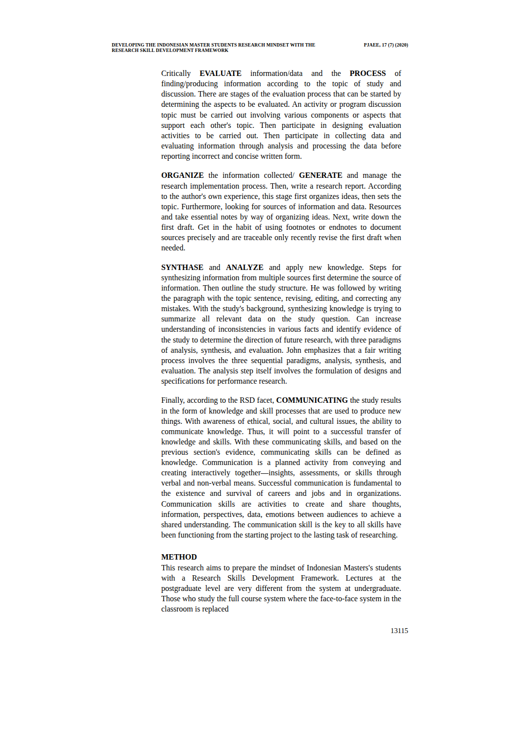DEVELOPING THE INDONESIAN MASTER STUDENTS RESEARCH MINDSET WITH THE RESEARCH SKILL DEVELOPMENT FRAMEWORK
PJAEE, 17 (7) (2020)
Critically EVALUATE information/data and the PROCESS of finding/producing information according to the topic of study and discussion. There are stages of the evaluation process that can be started by determining the aspects to be evaluated. An activity or program discussion topic must be carried out involving various components or aspects that support each other's topic. Then participate in designing evaluation activities to be carried out. Then participate in collecting data and evaluating information through analysis and processing the data before reporting incorrect and concise written form.
ORGANIZE the information collected/ GENERATE and manage the research implementation process. Then, write a research report. According to the author's own experience, this stage first organizes ideas, then sets the topic. Furthermore, looking for sources of information and data. Resources and take essential notes by way of organizing ideas. Next, write down the first draft. Get in the habit of using footnotes or endnotes to document sources precisely and are traceable only recently revise the first draft when needed.
SYNTHASE and ANALYZE and apply new knowledge. Steps for synthesizing information from multiple sources first determine the source of information. Then outline the study structure. He was followed by writing the paragraph with the topic sentence, revising, editing, and correcting any mistakes. With the study's background, synthesizing knowledge is trying to summarize all relevant data on the study question. Can increase understanding of inconsistencies in various facts and identify evidence of the study to determine the direction of future research, with three paradigms of analysis, synthesis, and evaluation. John emphasizes that a fair writing process involves the three sequential paradigms, analysis, synthesis, and evaluation. The analysis step itself involves the formulation of designs and specifications for performance research.
Finally, according to the RSD facet, COMMUNICATING the study results in the form of knowledge and skill processes that are used to produce new things. With awareness of ethical, social, and cultural issues, the ability to communicate knowledge. Thus, it will point to a successful transfer of knowledge and skills. With these communicating skills, and based on the previous section's evidence, communicating skills can be defined as knowledge. Communication is a planned activity from conveying and creating interactively together—insights, assessments, or skills through verbal and non-verbal means. Successful communication is fundamental to the existence and survival of careers and jobs and in organizations. Communication skills are activities to create and share thoughts, information, perspectives, data, emotions between audiences to achieve a shared understanding. The communication skill is the key to all skills have been functioning from the starting project to the lasting task of researching.
METHOD
This research aims to prepare the mindset of Indonesian Masters's students with a Research Skills Development Framework. Lectures at the postgraduate level are very different from the system at undergraduate. Those who study the full course system where the face-to-face system in the classroom is replaced
13115